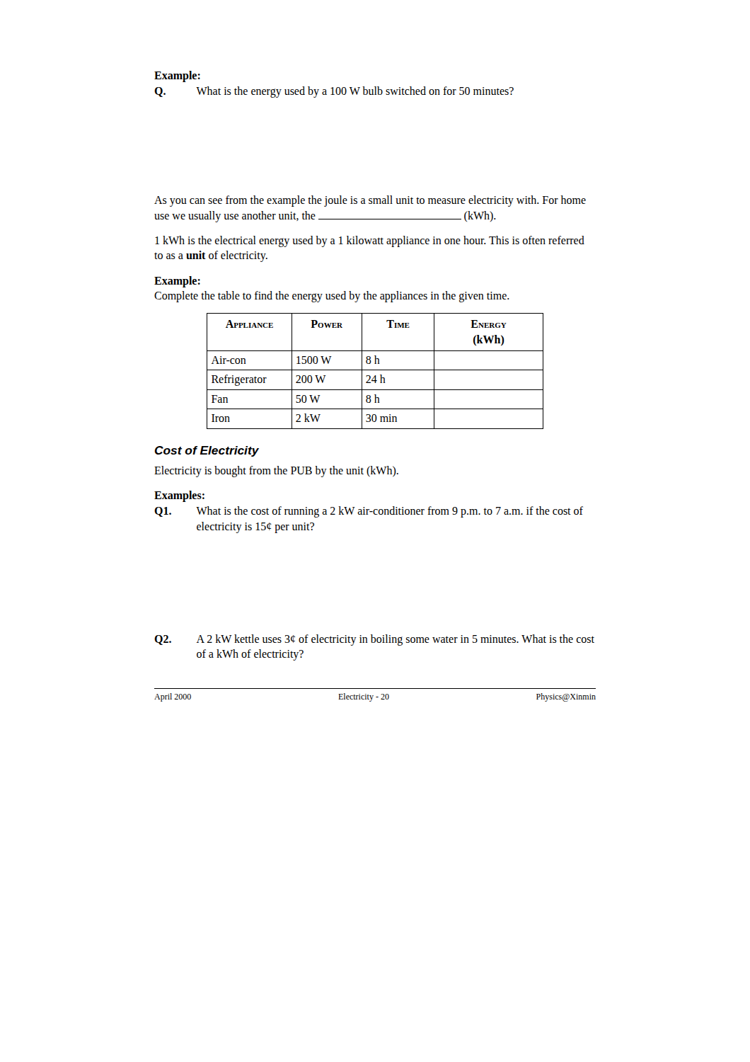Example:
Q.
What is the energy used by a 100 W bulb switched on for 50 minutes?
As you can see from the example the joule is a small unit to measure electricity with. For home use we usually use another unit, the (kWh).
1 kWh is the electrical energy used by a 1 kilowatt appliance in one hour. This is often referred to as a unit of electricity.
Example:
Complete the table to find the energy used by the appliances in the given time.
| Appliance | Power | Time | Energy (kWh) |
| --- | --- | --- | --- |
| Air-con | 1500 W | 8 h | |
| Refrigerator | 200 W | 24 h | |
| Fan | 50 W | 8 h | |
| Iron | 2 kW | 30 min | |
Cost of Electricity
Electricity is bought from the PUB by the unit (kWh).
Examples:
Q1.
What is the cost of running a 2 kW air-conditioner from 9 p.m. to 7 a.m. if the cost of electricity is 15¢ per unit?
Q2.
A 2 kW kettle uses 3¢ of electricity in boiling some water in 5 minutes. What is the cost of a kWh of electricity?
April 2000
Electricity - 20
Physics@Xinmin